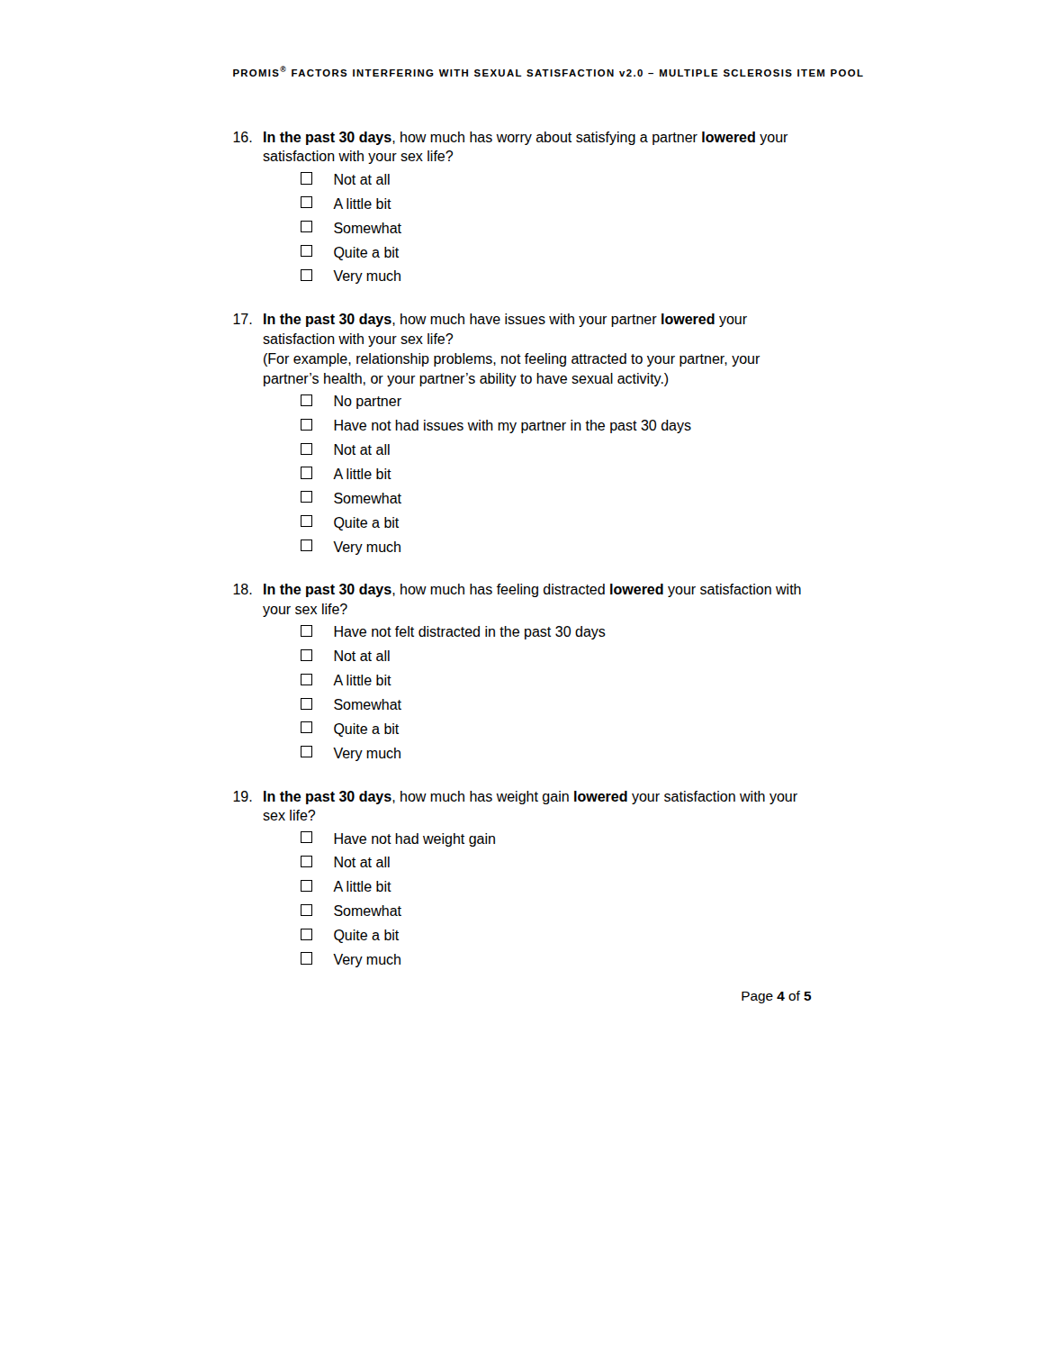PROMIS® FACTORS INTERFERING WITH SEXUAL SATISFACTION v2.0 – MULTIPLE SCLEROSIS ITEM POOL
16.
In the past 30 days, how much has worry about satisfying a partner lowered your satisfaction with your sex life?
Not at all
A little bit
Somewhat
Quite a bit
Very much
17.
In the past 30 days, how much have issues with your partner lowered your satisfaction with your sex life? (For example, relationship problems, not feeling attracted to your partner, your partner’s health, or your partner’s ability to have sexual activity.)
No partner
Have not had issues with my partner in the past 30 days
Not at all
A little bit
Somewhat
Quite a bit
Very much
18.
In the past 30 days, how much has feeling distracted lowered your satisfaction with your sex life?
Have not felt distracted in the past 30 days
Not at all
A little bit
Somewhat
Quite a bit
Very much
19.
In the past 30 days, how much has weight gain lowered your satisfaction with your sex life?
Have not had weight gain
Not at all
A little bit
Somewhat
Quite a bit
Very much
Page 4 of 5